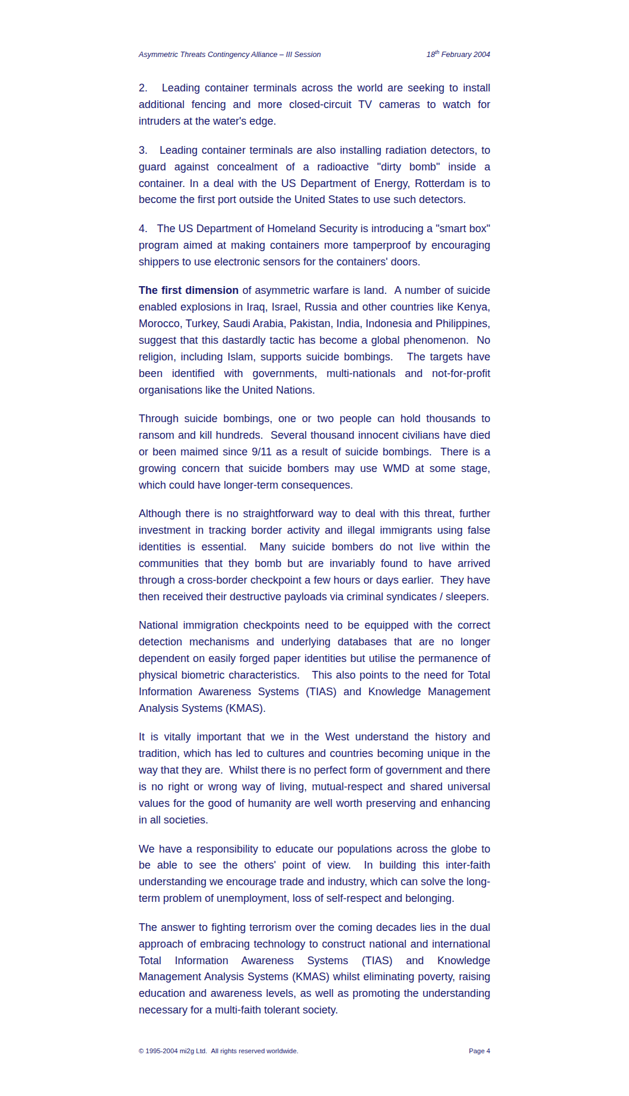Asymmetric Threats Contingency Alliance – III Session
18th February 2004
2. Leading container terminals across the world are seeking to install additional fencing and more closed-circuit TV cameras to watch for intruders at the water's edge.
3. Leading container terminals are also installing radiation detectors, to guard against concealment of a radioactive "dirty bomb" inside a container. In a deal with the US Department of Energy, Rotterdam is to become the first port outside the United States to use such detectors.
4. The US Department of Homeland Security is introducing a "smart box" program aimed at making containers more tamperproof by encouraging shippers to use electronic sensors for the containers' doors.
The first dimension of asymmetric warfare is land. A number of suicide enabled explosions in Iraq, Israel, Russia and other countries like Kenya, Morocco, Turkey, Saudi Arabia, Pakistan, India, Indonesia and Philippines, suggest that this dastardly tactic has become a global phenomenon. No religion, including Islam, supports suicide bombings. The targets have been identified with governments, multi-nationals and not-for-profit organisations like the United Nations.
Through suicide bombings, one or two people can hold thousands to ransom and kill hundreds. Several thousand innocent civilians have died or been maimed since 9/11 as a result of suicide bombings. There is a growing concern that suicide bombers may use WMD at some stage, which could have longer-term consequences.
Although there is no straightforward way to deal with this threat, further investment in tracking border activity and illegal immigrants using false identities is essential. Many suicide bombers do not live within the communities that they bomb but are invariably found to have arrived through a cross-border checkpoint a few hours or days earlier. They have then received their destructive payloads via criminal syndicates / sleepers.
National immigration checkpoints need to be equipped with the correct detection mechanisms and underlying databases that are no longer dependent on easily forged paper identities but utilise the permanence of physical biometric characteristics. This also points to the need for Total Information Awareness Systems (TIAS) and Knowledge Management Analysis Systems (KMAS).
It is vitally important that we in the West understand the history and tradition, which has led to cultures and countries becoming unique in the way that they are. Whilst there is no perfect form of government and there is no right or wrong way of living, mutual-respect and shared universal values for the good of humanity are well worth preserving and enhancing in all societies.
We have a responsibility to educate our populations across the globe to be able to see the others' point of view. In building this inter-faith understanding we encourage trade and industry, which can solve the long-term problem of unemployment, loss of self-respect and belonging.
The answer to fighting terrorism over the coming decades lies in the dual approach of embracing technology to construct national and international Total Information Awareness Systems (TIAS) and Knowledge Management Analysis Systems (KMAS) whilst eliminating poverty, raising education and awareness levels, as well as promoting the understanding necessary for a multi-faith tolerant society.
© 1995-2004 mi2g Ltd. All rights reserved worldwide.
Page 4